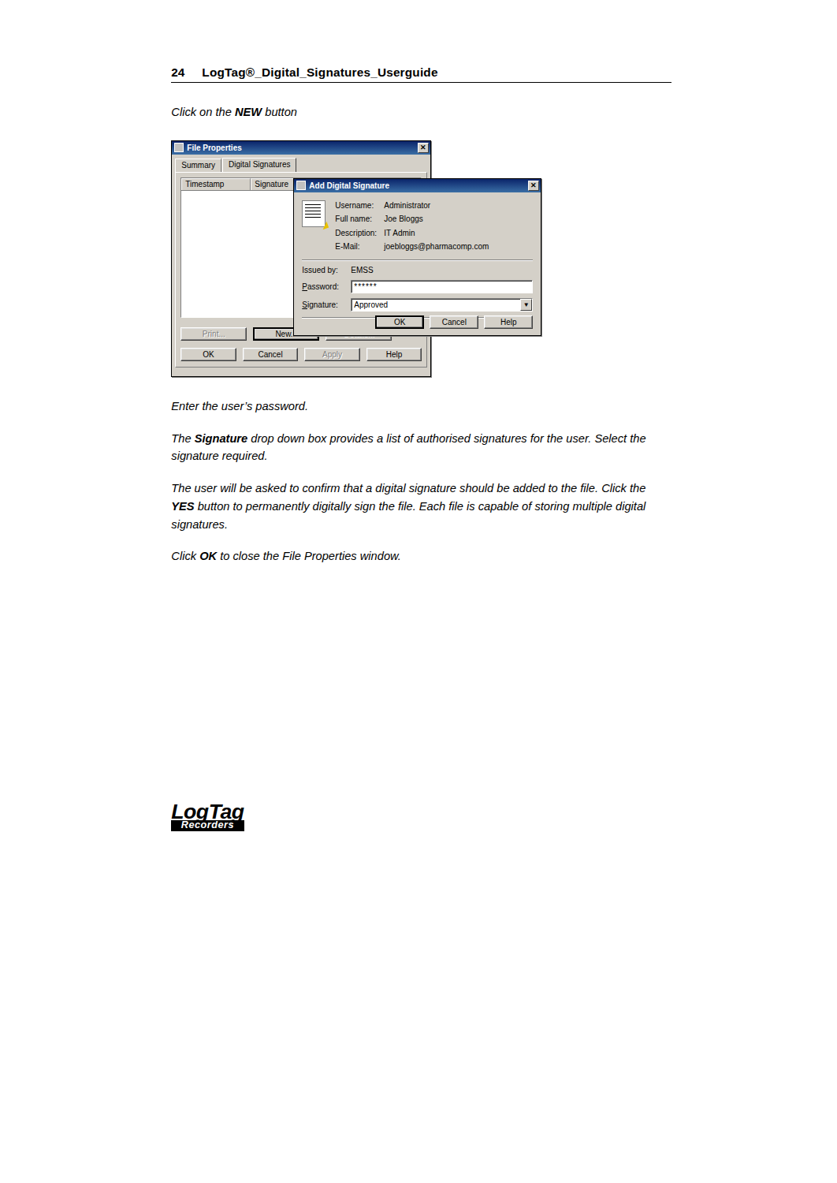24 LogTag®_Digital_Signatures_Userguide
Click on the NEW button
File Properties ✕
Summary
Digital Signatures
Timestamp
Signature
Print...
New...
Details...
OK
Cancel
Apply
Help
Add Digital Signature ✕
Username: Administrator
Full name: Joe Bloggs
Description: IT Admin
E-Mail: joebloggs@pharmacomp.com
Issued by: EMSS
Password:
******
Signature:
Approved
▼
OK
Cancel
Help
Enter the user’s password.
The Signature drop down box provides a list of authorised signatures for the user. Select the signature required.
The user will be asked to confirm that a digital signature should be added to the file. Click the YES button to permanently digitally sign the file. Each file is capable of storing multiple digital signatures.
Click OK to close the File Properties window.
LogTag Recorders